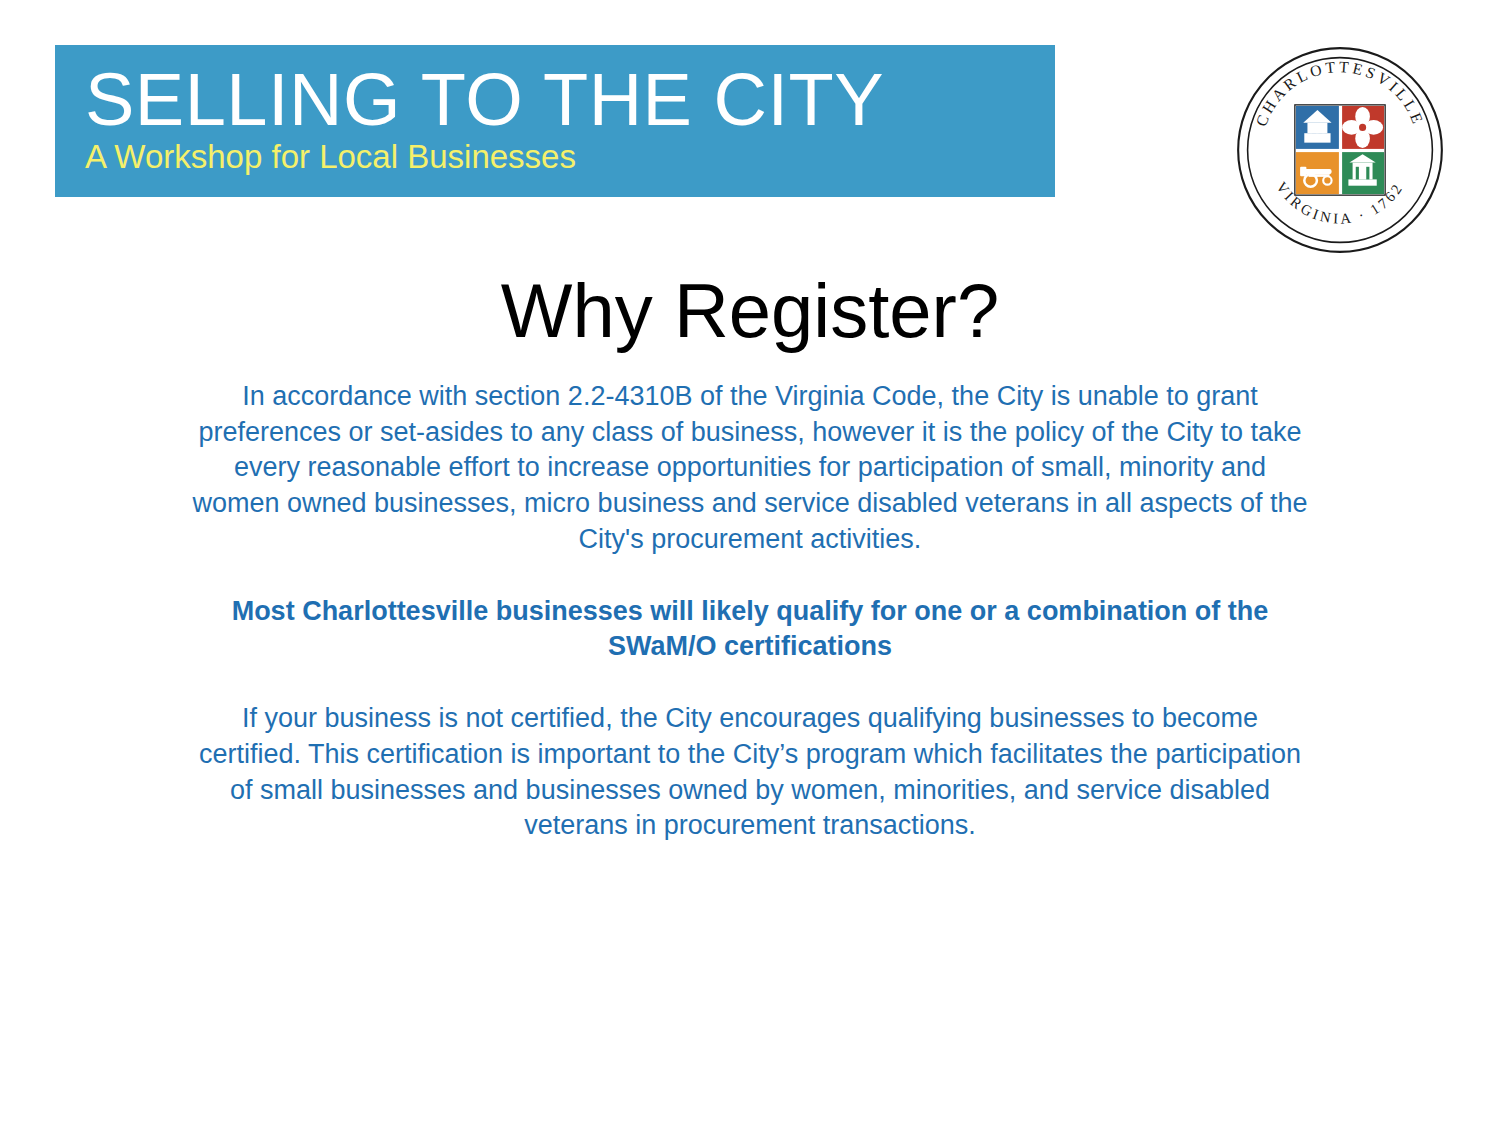SELLING TO THE CITY
A Workshop for Local Businesses
CHARLOTTESVILLE VIRGINIA · 1762
Why Register?
In accordance with section 2.2-4310B of the Virginia Code, the City is unable to grant preferences or set-asides to any class of business, however it is the policy of the City to take every reasonable effort to increase opportunities for participation of small, minority and women owned businesses, micro business and service disabled veterans in all aspects of the City's procurement activities.
Most Charlottesville businesses will likely qualify for one or a combination of the SWaM/O certifications
If your business is not certified, the City encourages qualifying businesses to become certified. This certification is important to the City’s program which facilitates the participation of small businesses and businesses owned by women, minorities, and service disabled veterans in procurement transactions.